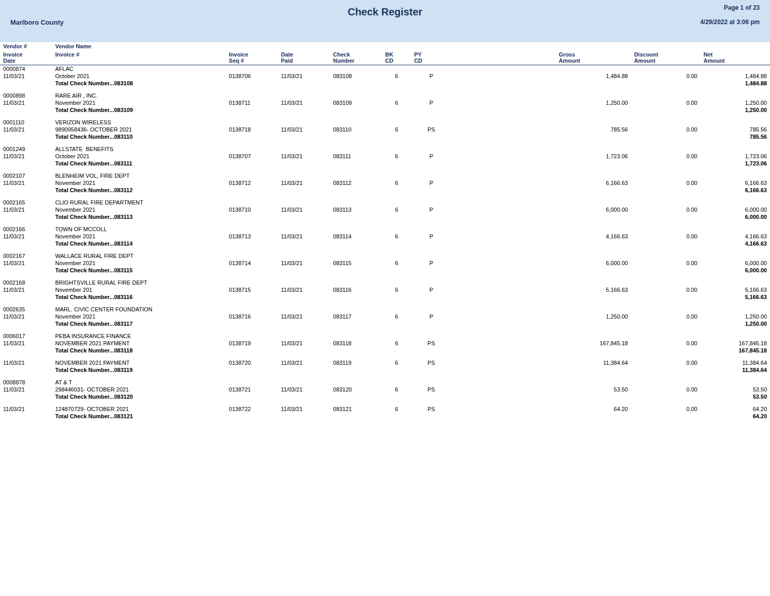Page 1 of 23
4/29/2022 at 3:06 pm
Check Register
Marlboro County
| Vendor # | Vendor Name |
| --- | --- |
| Invoice Date | Invoice # | Invoice Seq # | Date Paid | Check Number | BK CD | PY CD | | Gross Amount | Discount Amount | Net Amount |
| 0000874 | AFLAC |
| 11/03/21 | October 2021 | 0138706 | 11/03/21 | 083108 | 6 | P | | 1,484.88 | 0.00 | 1,484.88 |
| | Total Check Number...083108 | | | | | | | | | 1,484.88 |
| 0000898 | RARE AIR , INC. |
| 11/03/21 | November 2021 | 0138711 | 11/03/21 | 083109 | 6 | P | | 1,250.00 | 0.00 | 1,250.00 |
| | Total Check Number...083109 | | | | | | | | | 1,250.00 |
| 0001110 | VERIZON WIRELESS |
| 11/03/21 | 9890958436- OCTOBER 2021 | 0138718 | 11/03/21 | 083110 | 6 | PS | | 785.56 | 0.00 | 785.56 |
| | Total Check Number...083110 | | | | | | | | | 785.56 |
| 0001249 | ALLSTATE BENEFITS |
| 11/03/21 | October 2021 | 0138707 | 11/03/21 | 083111 | 6 | P | | 1,723.06 | 0.00 | 1,723.06 |
| | Total Check Number...083111 | | | | | | | | | 1,723.06 |
| 0002107 | BLENHEIM VOL, FIRE DEPT |
| 11/03/21 | November 2021 | 0138712 | 11/03/21 | 083112 | 6 | P | | 6,166.63 | 0.00 | 6,166.63 |
| | Total Check Number...083112 | | | | | | | | | 6,166.63 |
| 0002165 | CLIO RURAL FIRE DEPARTMENT |
| 11/03/21 | November 2021 | 0138710 | 11/03/21 | 083113 | 6 | P | | 6,000.00 | 0.00 | 6,000.00 |
| | Total Check Number...083113 | | | | | | | | | 6,000.00 |
| 0002166 | TOWN OF MCCOLL |
| 11/03/21 | November 2021 | 0138713 | 11/03/21 | 083114 | 6 | P | | 4,166.63 | 0.00 | 4,166.63 |
| | Total Check Number...083114 | | | | | | | | | 4,166.63 |
| 0002167 | WALLACE RURAL FIRE DEPT |
| 11/03/21 | November 2021 | 0138714 | 11/03/21 | 083115 | 6 | P | | 6,000.00 | 0.00 | 6,000.00 |
| | Total Check Number...083115 | | | | | | | | | 6,000.00 |
| 0002168 | BRIGHTSVILLE RURAL FIRE DEPT |
| 11/03/21 | November 201 | 0138715 | 11/03/21 | 083116 | 6 | P | | 5,166.63 | 0.00 | 5,166.63 |
| | Total Check Number...083116 | | | | | | | | | 5,166.63 |
| 0002635 | MARL. CIVIC CENTER FOUNDATION |
| 11/03/21 | November 2021 | 0138716 | 11/03/21 | 083117 | 6 | P | | 1,250.00 | 0.00 | 1,250.00 |
| | Total Check Number...083117 | | | | | | | | | 1,250.00 |
| 0006017 | PEBA INSURANCE FINANCE |
| 11/03/21 | NOVEMBER 2021 PAYMENT | 0138719 | 11/03/21 | 083118 | 6 | PS | | 167,845.18 | 0.00 | 167,845.18 |
| | Total Check Number...083118 | | | | | | | | | 167,845.18 |
| 11/03/21 | NOVEMBER 2021 PAYMENT | 0138720 | 11/03/21 | 083119 | 6 | PS | | 11,384.64 | 0.00 | 11,384.64 |
| | Total Check Number...083119 | | | | | | | | | 11,384.64 |
| 0008878 | AT & T |
| 11/03/21 | 298446031- OCTOBER 2021 | 0138721 | 11/03/21 | 083120 | 6 | PS | | 53.50 | 0.00 | 53.50 |
| | Total Check Number...083120 | | | | | | | | | 53.50 |
| 11/03/21 | 124870729- OCTOBER 2021 | 0138722 | 11/03/21 | 083121 | 6 | PS | | 64.20 | 0.00 | 64.20 |
| | Total Check Number...083121 | | | | | | | | | 64.20 |